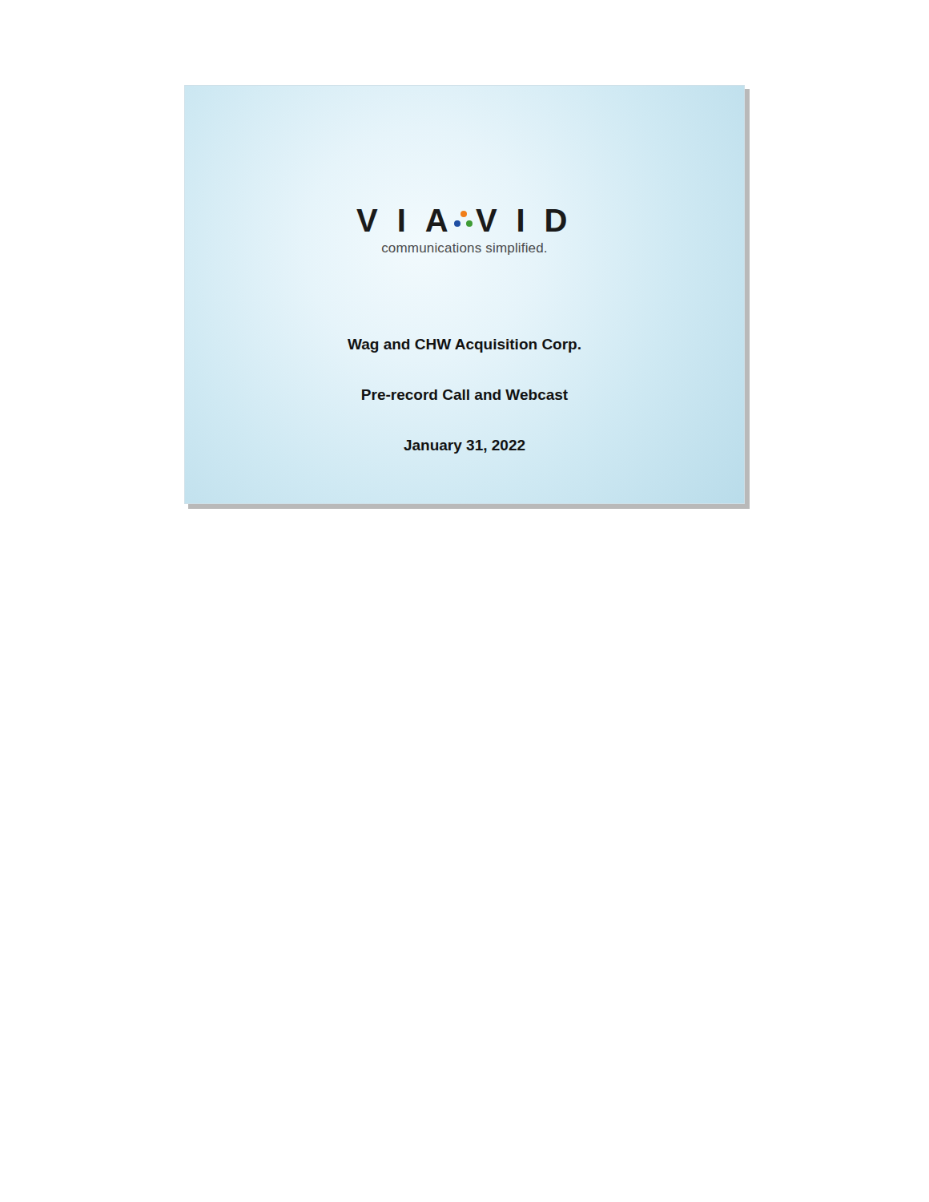V I A V I D
communications simplified.
Wag and CHW Acquisition Corp.
Pre-record Call and Webcast
January 31, 2022